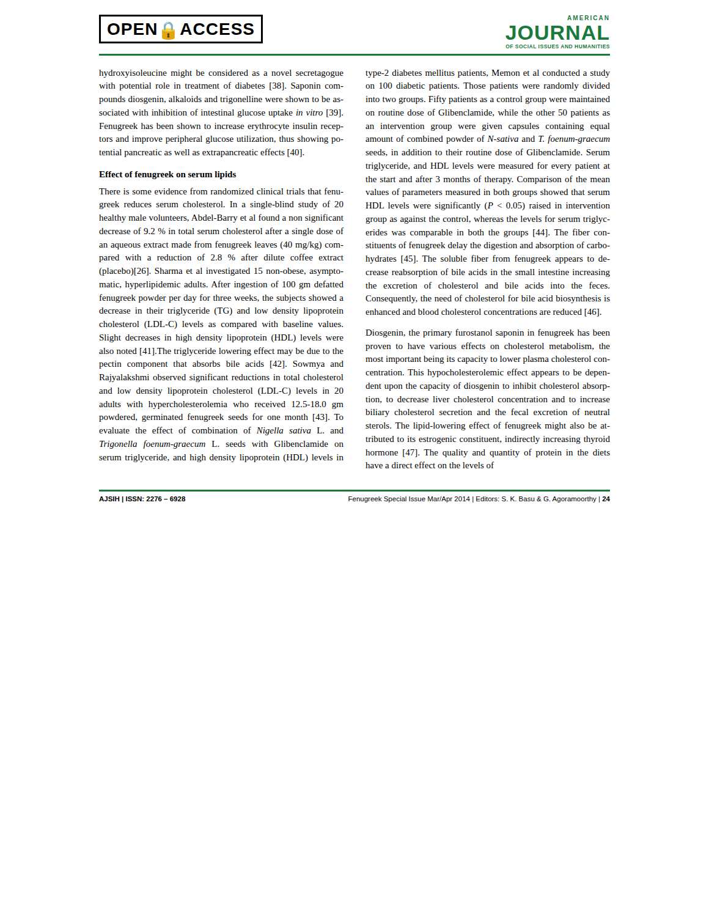OPEN🔒ACCESS
AMERICAN
JOURNAL
OF SOCIAL ISSUES AND HUMANITIES
hydroxyisoleucine might be considered as a novel secretagogue with potential role in treatment of diabetes [38]. Saponin compounds diosgenin, alkaloids and trigonelline were shown to be associated with inhibition of intestinal glucose uptake in vitro [39]. Fenugreek has been shown to increase erythrocyte insulin receptors and improve peripheral glucose utilization, thus showing potential pancreatic as well as extrapancreatic effects [40].
Effect of fenugreek on serum lipids
There is some evidence from randomized clinical trials that fenugreek reduces serum cholesterol. In a single-blind study of 20 healthy male volunteers, Abdel-Barry et al found a non significant decrease of 9.2 % in total serum cholesterol after a single dose of an aqueous extract made from fenugreek leaves (40 mg/kg) compared with a reduction of 2.8 % after dilute coffee extract (placebo)[26]. Sharma et al investigated 15 non-obese, asymptomatic, hyperlipidemic adults. After ingestion of 100 gm defatted fenugreek powder per day for three weeks, the subjects showed a decrease in their triglyceride (TG) and low density lipoprotein cholesterol (LDL-C) levels as compared with baseline values. Slight decreases in high density lipoprotein (HDL) levels were also noted [41].The triglyceride lowering effect may be due to the pectin component that absorbs bile acids [42]. Sowmya and Rajyalakshmi observed significant reductions in total cholesterol and low density lipoprotein cholesterol (LDL-C) levels in 20 adults with hypercholesterolemia who received 12.5-18.0 gm powdered, germinated fenugreek seeds for one month [43]. To evaluate the effect of combination of Nigella sativa L. and Trigonella foenum-graecum L. seeds with Glibenclamide on serum triglyceride, and high density lipoprotein (HDL) levels in type-2 diabetes mellitus patients, Memon et al conducted a study on 100 diabetic patients. Those patients were randomly divided into two groups. Fifty patients as a control group were maintained on routine dose of Glibenclamide, while the other 50 patients as an intervention group were given capsules containing equal amount of combined powder of N-sativa and T. foenum-graecum seeds, in addition to their routine dose of Glibenclamide. Serum triglyceride, and HDL levels were measured for every patient at the start and after 3 months of therapy. Comparison of the mean values of parameters measured in both groups showed that serum HDL levels were significantly (P < 0.05) raised in intervention group as against the control, whereas the levels for serum triglycerides was comparable in both the groups [44]. The fiber constituents of fenugreek delay the digestion and absorption of carbohydrates [45]. The soluble fiber from fenugreek appears to decrease reabsorption of bile acids in the small intestine increasing the excretion of cholesterol and bile acids into the feces. Consequently, the need of cholesterol for bile acid biosynthesis is enhanced and blood cholesterol concentrations are reduced [46].
Diosgenin, the primary furostanol saponin in fenugreek has been proven to have various effects on cholesterol metabolism, the most important being its capacity to lower plasma cholesterol concentration. This hypocholesterolemic effect appears to be dependent upon the capacity of diosgenin to inhibit cholesterol absorption, to decrease liver cholesterol concentration and to increase biliary cholesterol secretion and the fecal excretion of neutral sterols. The lipid-lowering effect of fenugreek might also be attributed to its estrogenic constituent, indirectly increasing thyroid hormone [47]. The quality and quantity of protein in the diets have a direct effect on the levels of
AJSIH | ISSN: 2276 – 6928
Fenugreek Special Issue Mar/Apr 2014 | Editors: S. K. Basu & G. Agoramoorthy | 24